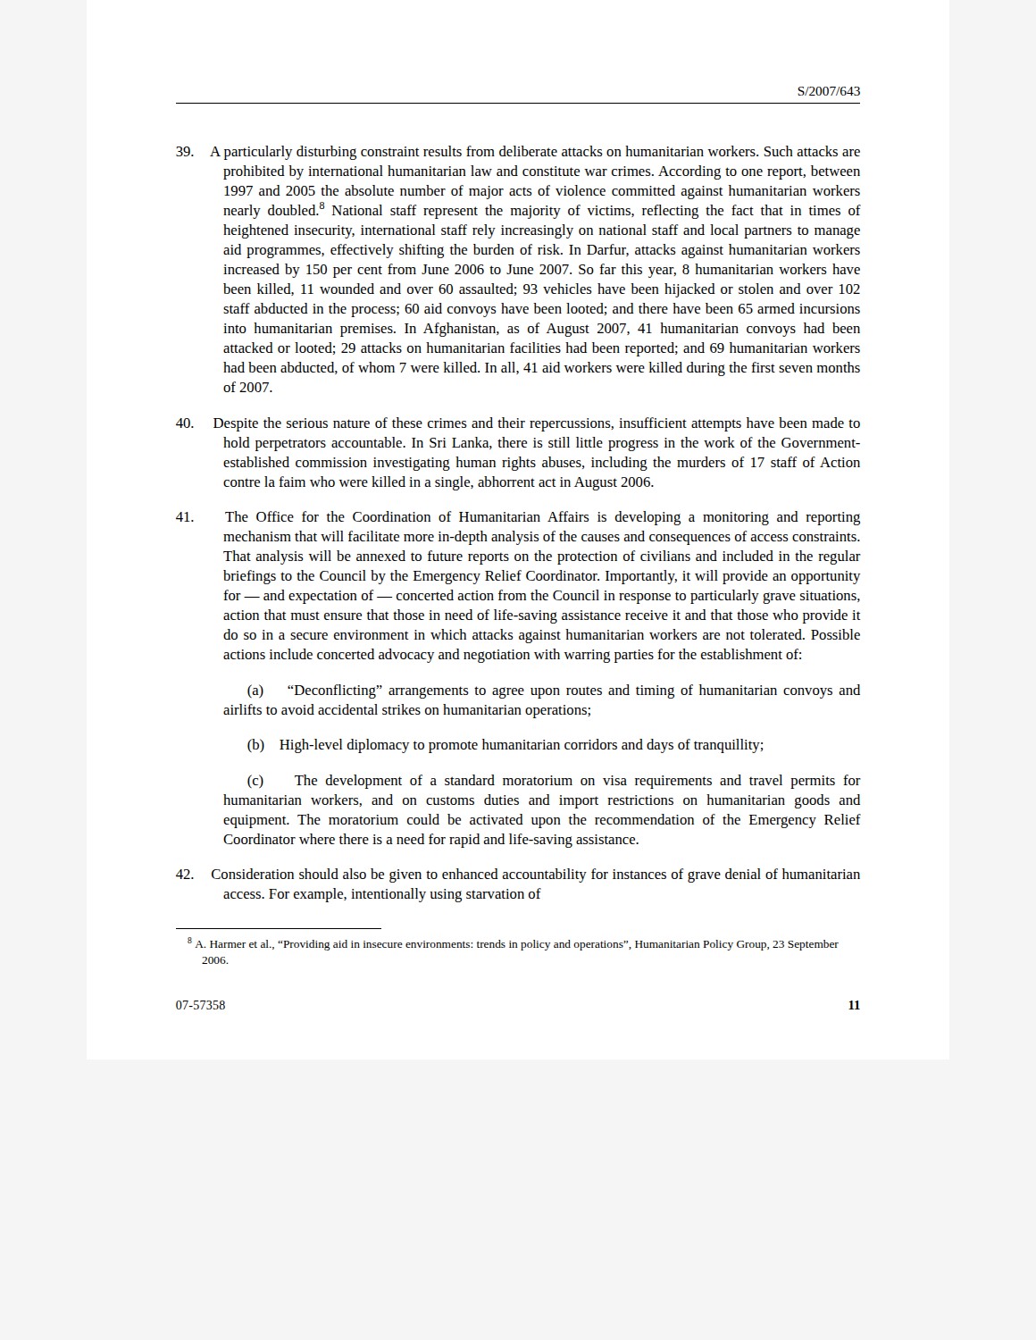S/2007/643
39. A particularly disturbing constraint results from deliberate attacks on humanitarian workers. Such attacks are prohibited by international humanitarian law and constitute war crimes. According to one report, between 1997 and 2005 the absolute number of major acts of violence committed against humanitarian workers nearly doubled.8 National staff represent the majority of victims, reflecting the fact that in times of heightened insecurity, international staff rely increasingly on national staff and local partners to manage aid programmes, effectively shifting the burden of risk. In Darfur, attacks against humanitarian workers increased by 150 per cent from June 2006 to June 2007. So far this year, 8 humanitarian workers have been killed, 11 wounded and over 60 assaulted; 93 vehicles have been hijacked or stolen and over 102 staff abducted in the process; 60 aid convoys have been looted; and there have been 65 armed incursions into humanitarian premises. In Afghanistan, as of August 2007, 41 humanitarian convoys had been attacked or looted; 29 attacks on humanitarian facilities had been reported; and 69 humanitarian workers had been abducted, of whom 7 were killed. In all, 41 aid workers were killed during the first seven months of 2007.
40. Despite the serious nature of these crimes and their repercussions, insufficient attempts have been made to hold perpetrators accountable. In Sri Lanka, there is still little progress in the work of the Government-established commission investigating human rights abuses, including the murders of 17 staff of Action contre la faim who were killed in a single, abhorrent act in August 2006.
41. The Office for the Coordination of Humanitarian Affairs is developing a monitoring and reporting mechanism that will facilitate more in-depth analysis of the causes and consequences of access constraints. That analysis will be annexed to future reports on the protection of civilians and included in the regular briefings to the Council by the Emergency Relief Coordinator. Importantly, it will provide an opportunity for — and expectation of — concerted action from the Council in response to particularly grave situations, action that must ensure that those in need of life-saving assistance receive it and that those who provide it do so in a secure environment in which attacks against humanitarian workers are not tolerated. Possible actions include concerted advocacy and negotiation with warring parties for the establishment of:
(a) “Deconflicting” arrangements to agree upon routes and timing of humanitarian convoys and airlifts to avoid accidental strikes on humanitarian operations;
(b) High-level diplomacy to promote humanitarian corridors and days of tranquillity;
(c) The development of a standard moratorium on visa requirements and travel permits for humanitarian workers, and on customs duties and import restrictions on humanitarian goods and equipment. The moratorium could be activated upon the recommendation of the Emergency Relief Coordinator where there is a need for rapid and life-saving assistance.
42. Consideration should also be given to enhanced accountability for instances of grave denial of humanitarian access. For example, intentionally using starvation of
8 A. Harmer et al., “Providing aid in insecure environments: trends in policy and operations”, Humanitarian Policy Group, 23 September 2006.
07-57358 11